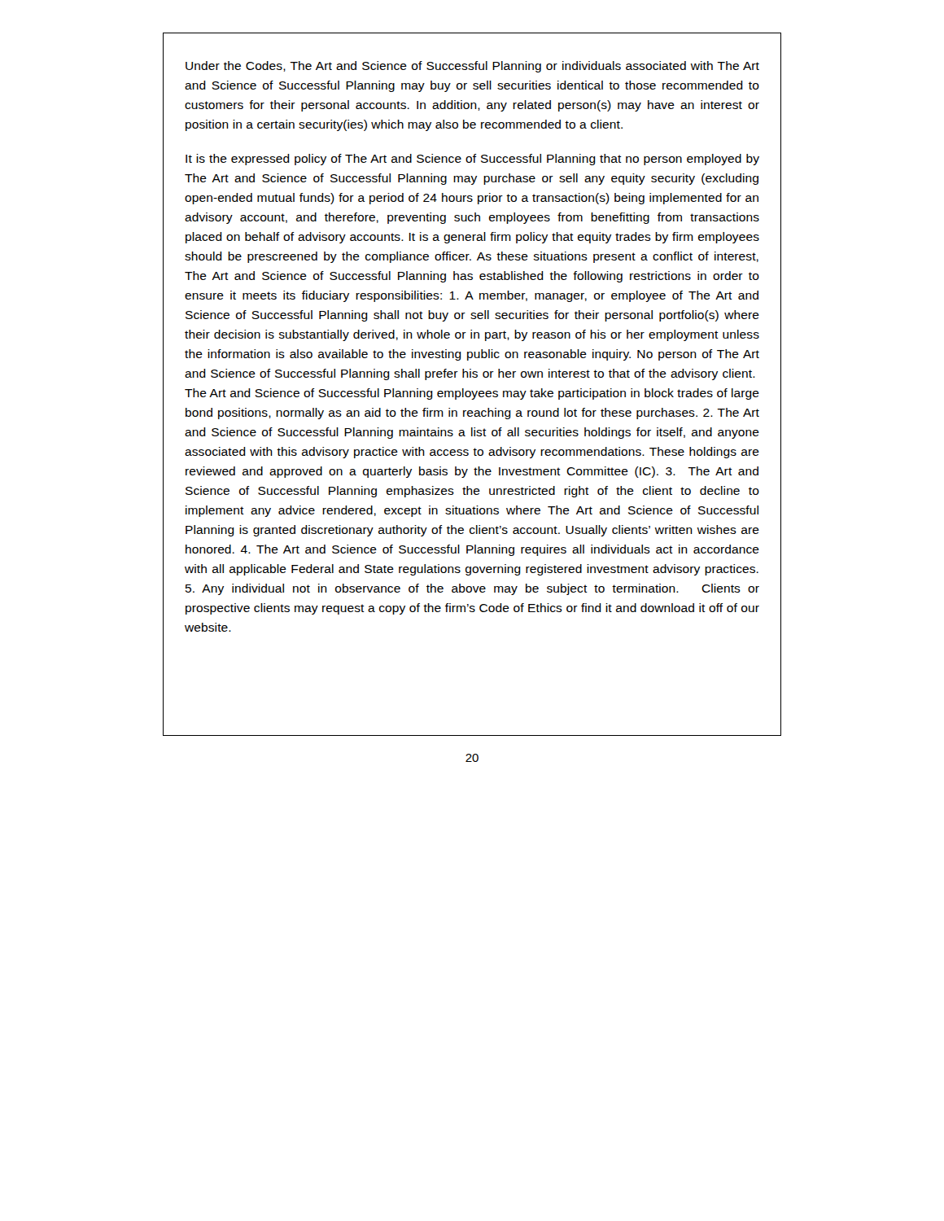Under the Codes, The Art and Science of Successful Planning or individuals associated with The Art and Science of Successful Planning may buy or sell securities identical to those recommended to customers for their personal accounts. In addition, any related person(s) may have an interest or position in a certain security(ies) which may also be recommended to a client.
It is the expressed policy of The Art and Science of Successful Planning that no person employed by The Art and Science of Successful Planning may purchase or sell any equity security (excluding open-ended mutual funds) for a period of 24 hours prior to a transaction(s) being implemented for an advisory account, and therefore, preventing such employees from benefitting from transactions placed on behalf of advisory accounts. It is a general firm policy that equity trades by firm employees should be prescreened by the compliance officer. As these situations present a conflict of interest, The Art and Science of Successful Planning has established the following restrictions in order to ensure it meets its fiduciary responsibilities: 1. A member, manager, or employee of The Art and Science of Successful Planning shall not buy or sell securities for their personal portfolio(s) where their decision is substantially derived, in whole or in part, by reason of his or her employment unless the information is also available to the investing public on reasonable inquiry. No person of The Art and Science of Successful Planning shall prefer his or her own interest to that of the advisory client. The Art and Science of Successful Planning employees may take participation in block trades of large bond positions, normally as an aid to the firm in reaching a round lot for these purchases. 2. The Art and Science of Successful Planning maintains a list of all securities holdings for itself, and anyone associated with this advisory practice with access to advisory recommendations. These holdings are reviewed and approved on a quarterly basis by the Investment Committee (IC). 3. The Art and Science of Successful Planning emphasizes the unrestricted right of the client to decline to implement any advice rendered, except in situations where The Art and Science of Successful Planning is granted discretionary authority of the client’s account. Usually clients’ written wishes are honored. 4. The Art and Science of Successful Planning requires all individuals act in accordance with all applicable Federal and State regulations governing registered investment advisory practices. 5. Any individual not in observance of the above may be subject to termination. Clients or prospective clients may request a copy of the firm’s Code of Ethics or find it and download it off of our website.
20